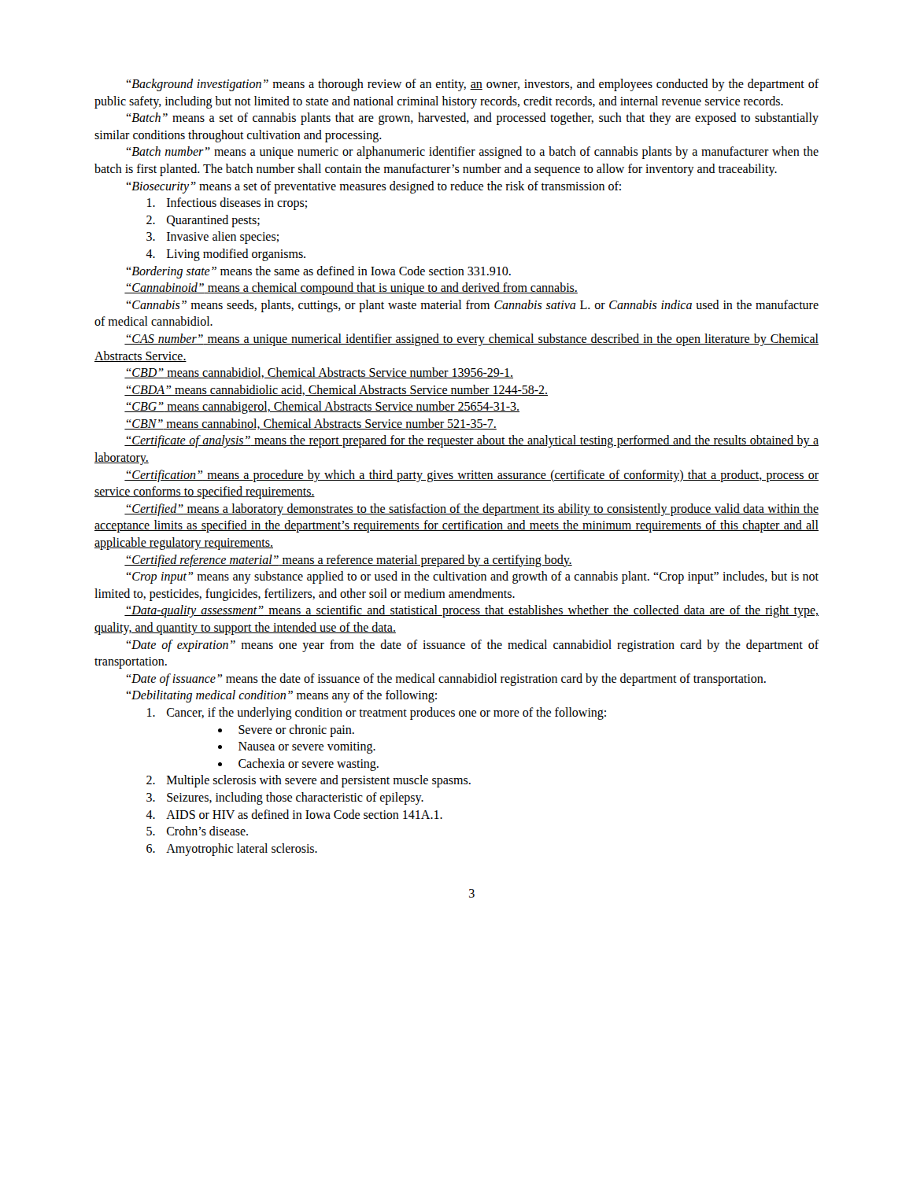“Background investigation” means a thorough review of an entity, an owner, investors, and employees conducted by the department of public safety, including but not limited to state and national criminal history records, credit records, and internal revenue service records.
“Batch” means a set of cannabis plants that are grown, harvested, and processed together, such that they are exposed to substantially similar conditions throughout cultivation and processing.
“Batch number” means a unique numeric or alphanumeric identifier assigned to a batch of cannabis plants by a manufacturer when the batch is first planted. The batch number shall contain the manufacturer’s number and a sequence to allow for inventory and traceability.
“Biosecurity” means a set of preventative measures designed to reduce the risk of transmission of:
Infectious diseases in crops;
Quarantined pests;
Invasive alien species;
Living modified organisms.
“Bordering state” means the same as defined in Iowa Code section 331.910.
“Cannabinoid” means a chemical compound that is unique to and derived from cannabis.
“Cannabis” means seeds, plants, cuttings, or plant waste material from Cannabis sativa L. or Cannabis indica used in the manufacture of medical cannabidiol.
“CAS number” means a unique numerical identifier assigned to every chemical substance described in the open literature by Chemical Abstracts Service.
“CBD” means cannabidiol, Chemical Abstracts Service number 13956-29-1.
“CBDA” means cannabidiolic acid, Chemical Abstracts Service number 1244-58-2.
“CBG” means cannabigerol, Chemical Abstracts Service number 25654-31-3.
“CBN” means cannabinol, Chemical Abstracts Service number 521-35-7.
“Certificate of analysis” means the report prepared for the requester about the analytical testing performed and the results obtained by a laboratory.
“Certification” means a procedure by which a third party gives written assurance (certificate of conformity) that a product, process or service conforms to specified requirements.
“Certified” means a laboratory demonstrates to the satisfaction of the department its ability to consistently produce valid data within the acceptance limits as specified in the department’s requirements for certification and meets the minimum requirements of this chapter and all applicable regulatory requirements.
“Certified reference material” means a reference material prepared by a certifying body.
“Crop input” means any substance applied to or used in the cultivation and growth of a cannabis plant. “Crop input” includes, but is not limited to, pesticides, fungicides, fertilizers, and other soil or medium amendments.
“Data-quality assessment” means a scientific and statistical process that establishes whether the collected data are of the right type, quality, and quantity to support the intended use of the data.
“Date of expiration” means one year from the date of issuance of the medical cannabidiol registration card by the department of transportation.
“Date of issuance” means the date of issuance of the medical cannabidiol registration card by the department of transportation.
“Debilitating medical condition” means any of the following:
Cancer, if the underlying condition or treatment produces one or more of the following:
Severe or chronic pain.
Nausea or severe vomiting.
Cachexia or severe wasting.
Multiple sclerosis with severe and persistent muscle spasms.
Seizures, including those characteristic of epilepsy.
AIDS or HIV as defined in Iowa Code section 141A.1.
Crohn’s disease.
Amyotrophic lateral sclerosis.
3